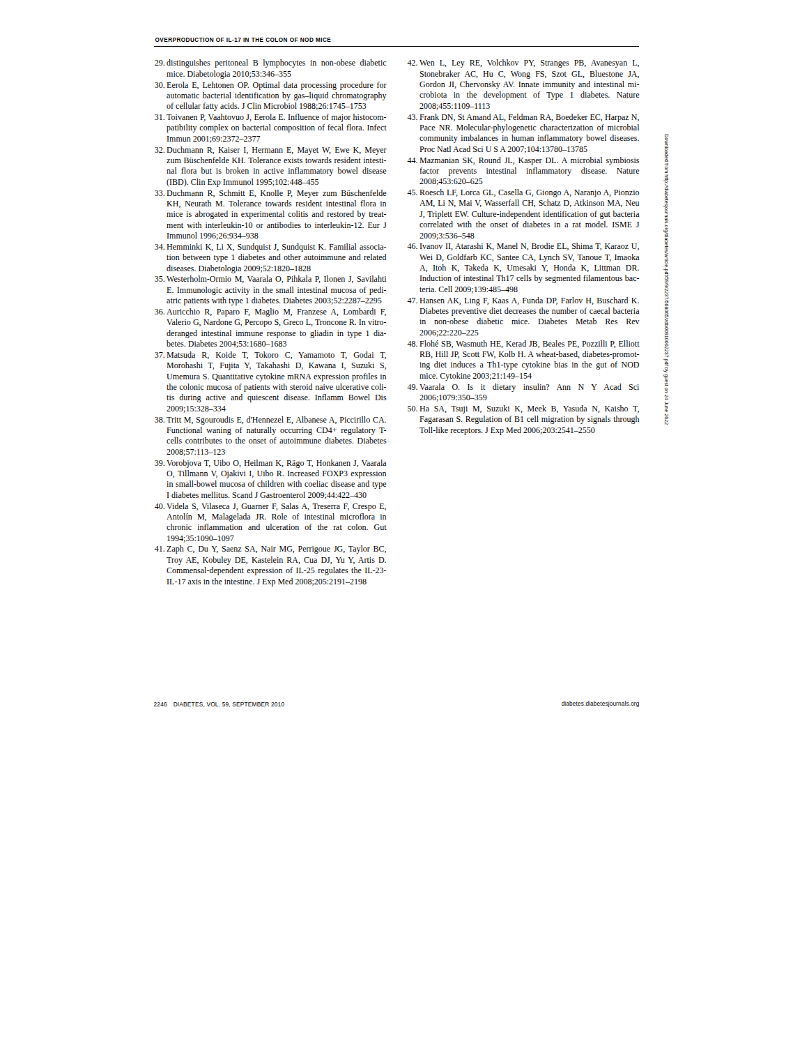Overproduction of IL-17 in the Colon of NOD Mice
distinguishes peritoneal B lymphocytes in non-obese diabetic mice. Diabetologia 2010;53:346–355
Eerola E, Lehtonen OP. Optimal data processing procedure for automatic bacterial identification by gas–liquid chromatography of cellular fatty acids. J Clin Microbiol 1988;26:1745–1753
Toivanen P, Vaahtovuo J, Eerola E. Influence of major histocompatibility complex on bacterial composition of fecal flora. Infect Immun 2001;69:2372–2377
Duchmann R, Kaiser I, Hermann E, Mayet W, Ewe K, Meyer zum Büschenfelde KH. Tolerance exists towards resident intestinal flora but is broken in active inflammatory bowel disease (IBD). Clin Exp Immunol 1995;102:448–455
Duchmann R, Schmitt E, Knolle P, Meyer zum Büschenfelde KH, Neurath M. Tolerance towards resident intestinal flora in mice is abrogated in experimental colitis and restored by treatment with interleukin-10 or antibodies to interleukin-12. Eur J Immunol 1996;26:934–938
Hemminki K, Li X, Sundquist J, Sundquist K. Familial association between type 1 diabetes and other autoimmune and related diseases. Diabetologia 2009;52:1820–1828
Westerholm-Ormio M, Vaarala O, Pihkala P, Ilonen J, Savilahti E. Immunologic activity in the small intestinal mucosa of pediatric patients with type 1 diabetes. Diabetes 2003;52:2287–2295
Auricchio R, Paparo F, Maglio M, Franzese A, Lombardi F, Valerio G, Nardone G, Percopo S, Greco L, Troncone R. In vitro-deranged intestinal immune response to gliadin in type 1 diabetes. Diabetes 2004;53:1680–1683
Matsuda R, Koide T, Tokoro C, Yamamoto T, Godai T, Morohashi T, Fujita Y, Takahashi D, Kawana I, Suzuki S, Umemura S. Quantitative cytokine mRNA expression profiles in the colonic mucosa of patients with steroid naive ulcerative colitis during active and quiescent disease. Inflamm Bowel Dis 2009;15:328–334
Tritt M, Sgouroudis E, d'Hennezel E, Albanese A, Piccirillo CA. Functional waning of naturally occurring CD4+ regulatory T-cells contributes to the onset of autoimmune diabetes. Diabetes 2008;57:113–123
Vorobjova T, Uibo O, Heilman K, Rägo T, Honkanen J, Vaarala O, Tillmann V, Ojakivi I, Uibo R. Increased FOXP3 expression in small-bowel mucosa of children with coeliac disease and type I diabetes mellitus. Scand J Gastroenterol 2009;44:422–430
Videla S, Vilaseca J, Guarner F, Salas A, Treserra F, Crespo E, Antolín M, Malagelada JR. Role of intestinal microflora in chronic inflammation and ulceration of the rat colon. Gut 1994;35:1090–1097
Zaph C, Du Y, Saenz SA, Nair MG, Perrigoue JG, Taylor BC, Troy AE, Kobuley DE, Kastelein RA, Cua DJ, Yu Y, Artis D. Commensal-dependent expression of IL-25 regulates the IL-23-IL-17 axis in the intestine. J Exp Med 2008;205:2191–2198
Wen L, Ley RE, Volchkov PY, Stranges PB, Avanesyan L, Stonebraker AC, Hu C, Wong FS, Szot GL, Bluestone JA, Gordon JI, Chervonsky AV. Innate immunity and intestinal microbiota in the development of Type 1 diabetes. Nature 2008;455:1109–1113
Frank DN, St Amand AL, Feldman RA, Boedeker EC, Harpaz N, Pace NR. Molecular-phylogenetic characterization of microbial community imbalances in human inflammatory bowel diseases. Proc Natl Acad Sci U S A 2007;104:13780–13785
Mazmanian SK, Round JL, Kasper DL. A microbial symbiosis factor prevents intestinal inflammatory disease. Nature 2008;453:620–625
Roesch LF, Lorca GL, Casella G, Giongo A, Naranjo A, Pionzio AM, Li N, Mai V, Wasserfall CH, Schatz D, Atkinson MA, Neu J, Triplett EW. Culture-independent identification of gut bacteria correlated with the onset of diabetes in a rat model. ISME J 2009;3:536–548
Ivanov II, Atarashi K, Manel N, Brodie EL, Shima T, Karaoz U, Wei D, Goldfarb KC, Santee CA, Lynch SV, Tanoue T, Imaoka A, Itoh K, Takeda K, Umesaki Y, Honda K, Littman DR. Induction of intestinal Th17 cells by segmented filamentous bacteria. Cell 2009;139:485–498
Hansen AK, Ling F, Kaas A, Funda DP, Farlov H, Buschard K. Diabetes preventive diet decreases the number of caecal bacteria in non-obese diabetic mice. Diabetes Metab Res Rev 2006;22:220–225
Flohé SB, Wasmuth HE, Kerad JB, Beales PE, Pozzilli P, Elliott RB, Hill JP, Scott FW, Kolb H. A wheat-based, diabetes-promoting diet induces a Th1-type cytokine bias in the gut of NOD mice. Cytokine 2003;21:149–154
Vaarala O. Is it dietary insulin? Ann N Y Acad Sci 2006;1079:350–359
Ha SA, Tsuji M, Suzuki K, Meek B, Yasuda N, Kaisho T, Fagarasan S. Regulation of B1 cell migration by signals through Toll-like receptors. J Exp Med 2006;203:2541–2550
Downloaded from http://diabetesjournals.org/diabetes/article-pdf/59/9/2237/508065/zdb00910002237.pdf by guest on 24 June 2022
2246 DIABETES, VOL. 59, SEPTEMBER 2010
diabetes.diabetesjournals.org